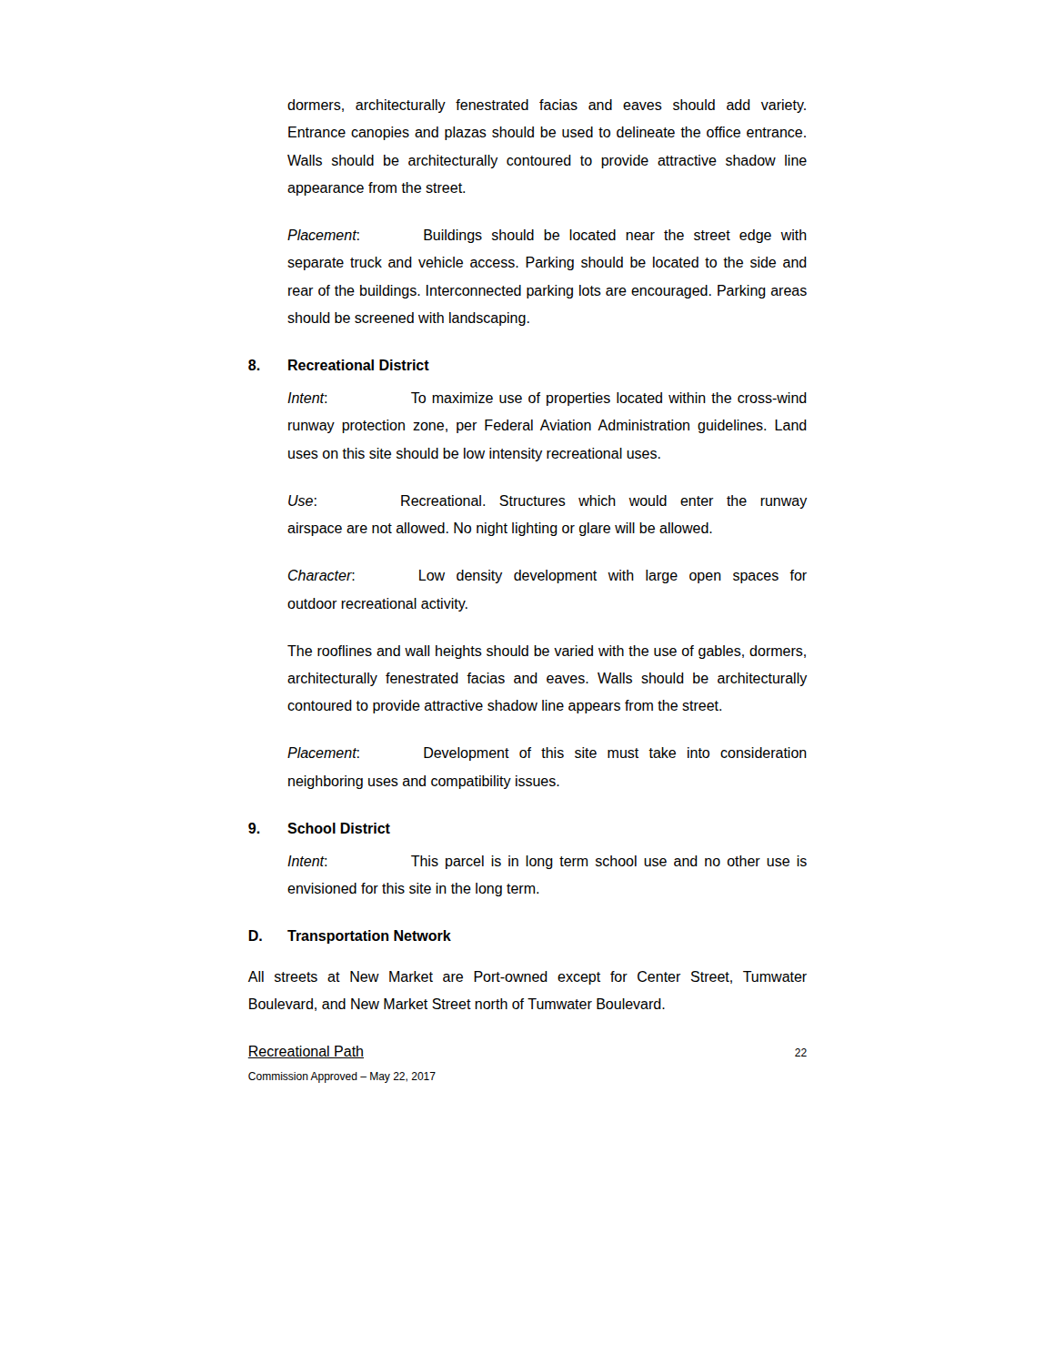dormers, architecturally fenestrated facias and eaves should add variety. Entrance canopies and plazas should be used to delineate the office entrance. Walls should be architecturally contoured to provide attractive shadow line appearance from the street.
Placement: Buildings should be located near the street edge with separate truck and vehicle access. Parking should be located to the side and rear of the buildings. Interconnected parking lots are encouraged. Parking areas should be screened with landscaping.
8.
Recreational District
Intent: To maximize use of properties located within the cross-wind runway protection zone, per Federal Aviation Administration guidelines. Land uses on this site should be low intensity recreational uses.
Use: Recreational. Structures which would enter the runway airspace are not allowed. No night lighting or glare will be allowed.
Character: Low density development with large open spaces for outdoor recreational activity.
The rooflines and wall heights should be varied with the use of gables, dormers, architecturally fenestrated facias and eaves. Walls should be architecturally contoured to provide attractive shadow line appears from the street.
Placement: Development of this site must take into consideration neighboring uses and compatibility issues.
9.
School District
Intent: This parcel is in long term school use and no other use is envisioned for this site in the long term.
D. Transportation Network
All streets at New Market are Port-owned except for Center Street, Tumwater Boulevard, and New Market Street north of Tumwater Boulevard.
Recreational Path
22
Commission Approved – May 22, 2017